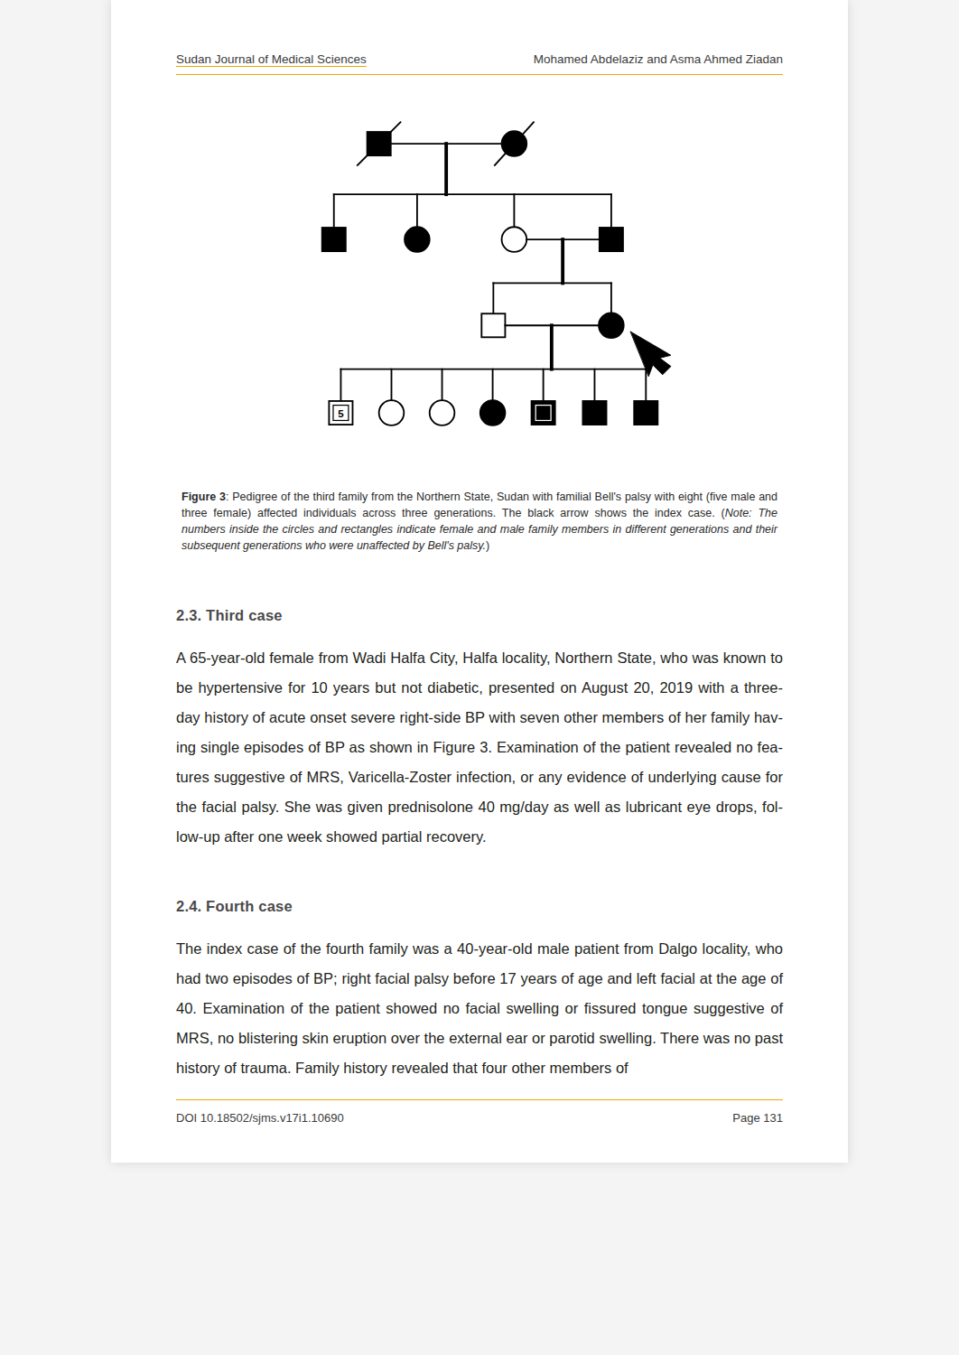Sudan Journal of Medical Sciences Mohamed Abdelaziz and Asma Ahmed Ziadan
5
Figure 3: Pedigree of the third family from the Northern State, Sudan with familial Bell's palsy with eight (five male and three female) affected individuals across three generations. The black arrow shows the index case. (Note: The numbers inside the circles and rectangles indicate female and male family members in different generations and their subsequent generations who were unaffected by Bell's palsy.)
2.3. Third case
A 65-year-old female from Wadi Halfa City, Halfa locality, Northern State, who was known to be hypertensive for 10 years but not diabetic, presented on August 20, 2019 with a three-day history of acute onset severe right-side BP with seven other members of her family having single episodes of BP as shown in Figure 3. Examination of the patient revealed no features suggestive of MRS, Varicella-Zoster infection, or any evidence of underlying cause for the facial palsy. She was given prednisolone 40 mg/day as well as lubricant eye drops, follow-up after one week showed partial recovery.
2.4. Fourth case
The index case of the fourth family was a 40-year-old male patient from Dalgo locality, who had two episodes of BP; right facial palsy before 17 years of age and left facial at the age of 40. Examination of the patient showed no facial swelling or fissured tongue suggestive of MRS, no blistering skin eruption over the external ear or parotid swelling. There was no past history of trauma. Family history revealed that four other members of
DOI 10.18502/sjms.v17i1.10690 Page 131